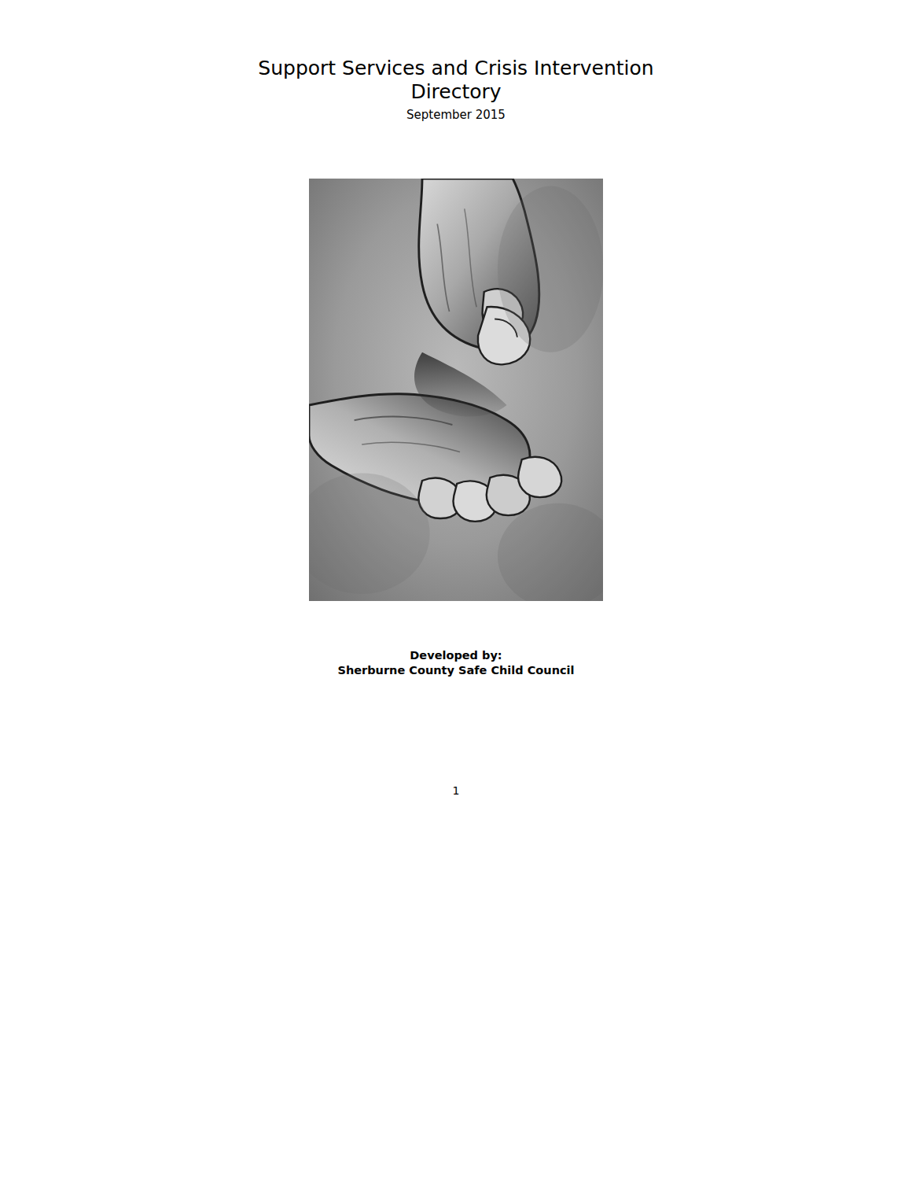Support Services and Crisis Intervention Directory
September 2015
Developed by:
Sherburne County Safe Child Council
1